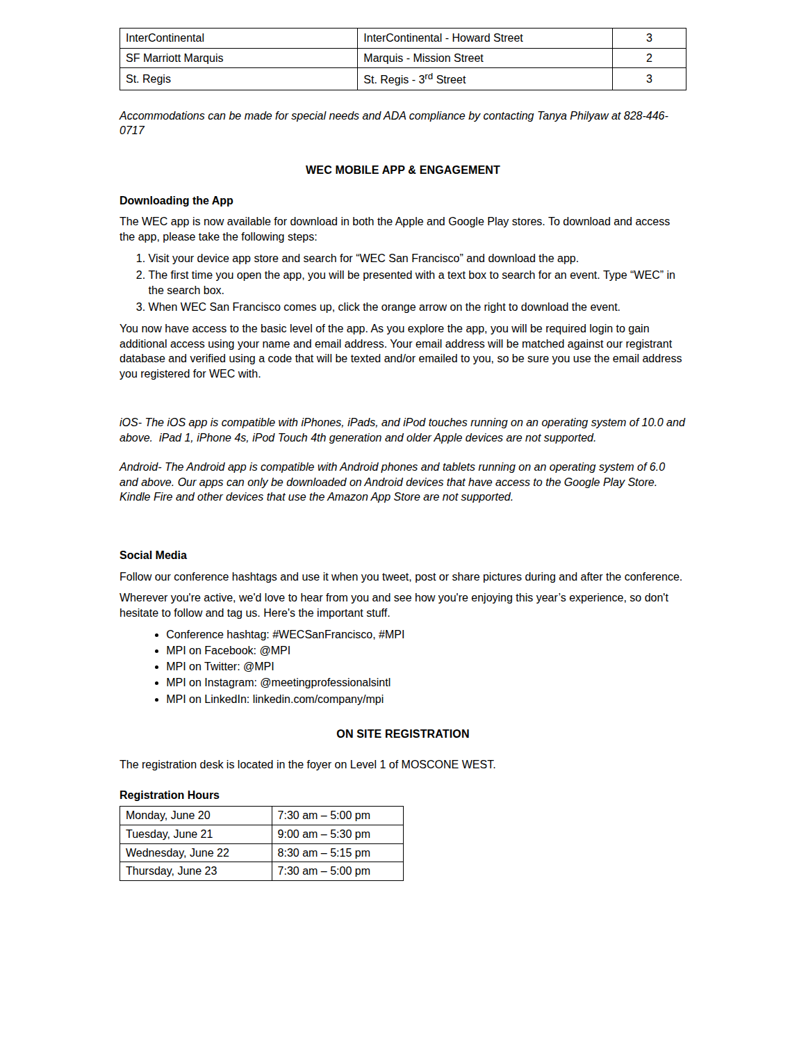| InterContinental | InterContinental - Howard Street | 3 |
| SF Marriott Marquis | Marquis - Mission Street | 2 |
| St. Regis | St. Regis - 3 rd Street | 3 |
Accommodations can be made for special needs and ADA compliance by contacting Tanya Philyaw at 828-446-0717
WEC MOBILE APP & ENGAGEMENT
Downloading the App
The WEC app is now available for download in both the Apple and Google Play stores. To download and access the app, please take the following steps:
Visit your device app store and search for “WEC San Francisco” and download the app.
The first time you open the app, you will be presented with a text box to search for an event. Type “WEC” in the search box.
When WEC San Francisco comes up, click the orange arrow on the right to download the event.
You now have access to the basic level of the app. As you explore the app, you will be required login to gain additional access using your name and email address. Your email address will be matched against our registrant database and verified using a code that will be texted and/or emailed to you, so be sure you use the email address you registered for WEC with.
iOS- The iOS app is compatible with iPhones, iPads, and iPod touches running on an operating system of 10.0 and above. iPad 1, iPhone 4s, iPod Touch 4th generation and older Apple devices are not supported.
Android- The Android app is compatible with Android phones and tablets running on an operating system of 6.0 and above. Our apps can only be downloaded on Android devices that have access to the Google Play Store. Kindle Fire and other devices that use the Amazon App Store are not supported.
Social Media
Follow our conference hashtags and use it when you tweet, post or share pictures during and after the conference.
Wherever you're active, we'd love to hear from you and see how you're enjoying this year’s experience, so don't hesitate to follow and tag us. Here's the important stuff.
Conference hashtag: #WECSanFrancisco, #MPI
MPI on Facebook: @MPI
MPI on Twitter: @MPI
MPI on Instagram: @meetingprofessionalsintl
MPI on LinkedIn: linkedin.com/company/mpi
ON SITE REGISTRATION
The registration desk is located in the foyer on Level 1 of MOSCONE WEST.
Registration Hours
| Monday, June 20 | 7:30 am – 5:00 pm |
| Tuesday, June 21 | 9:00 am – 5:30 pm |
| Wednesday, June 22 | 8:30 am – 5:15 pm |
| Thursday, June 23 | 7:30 am – 5:00 pm |